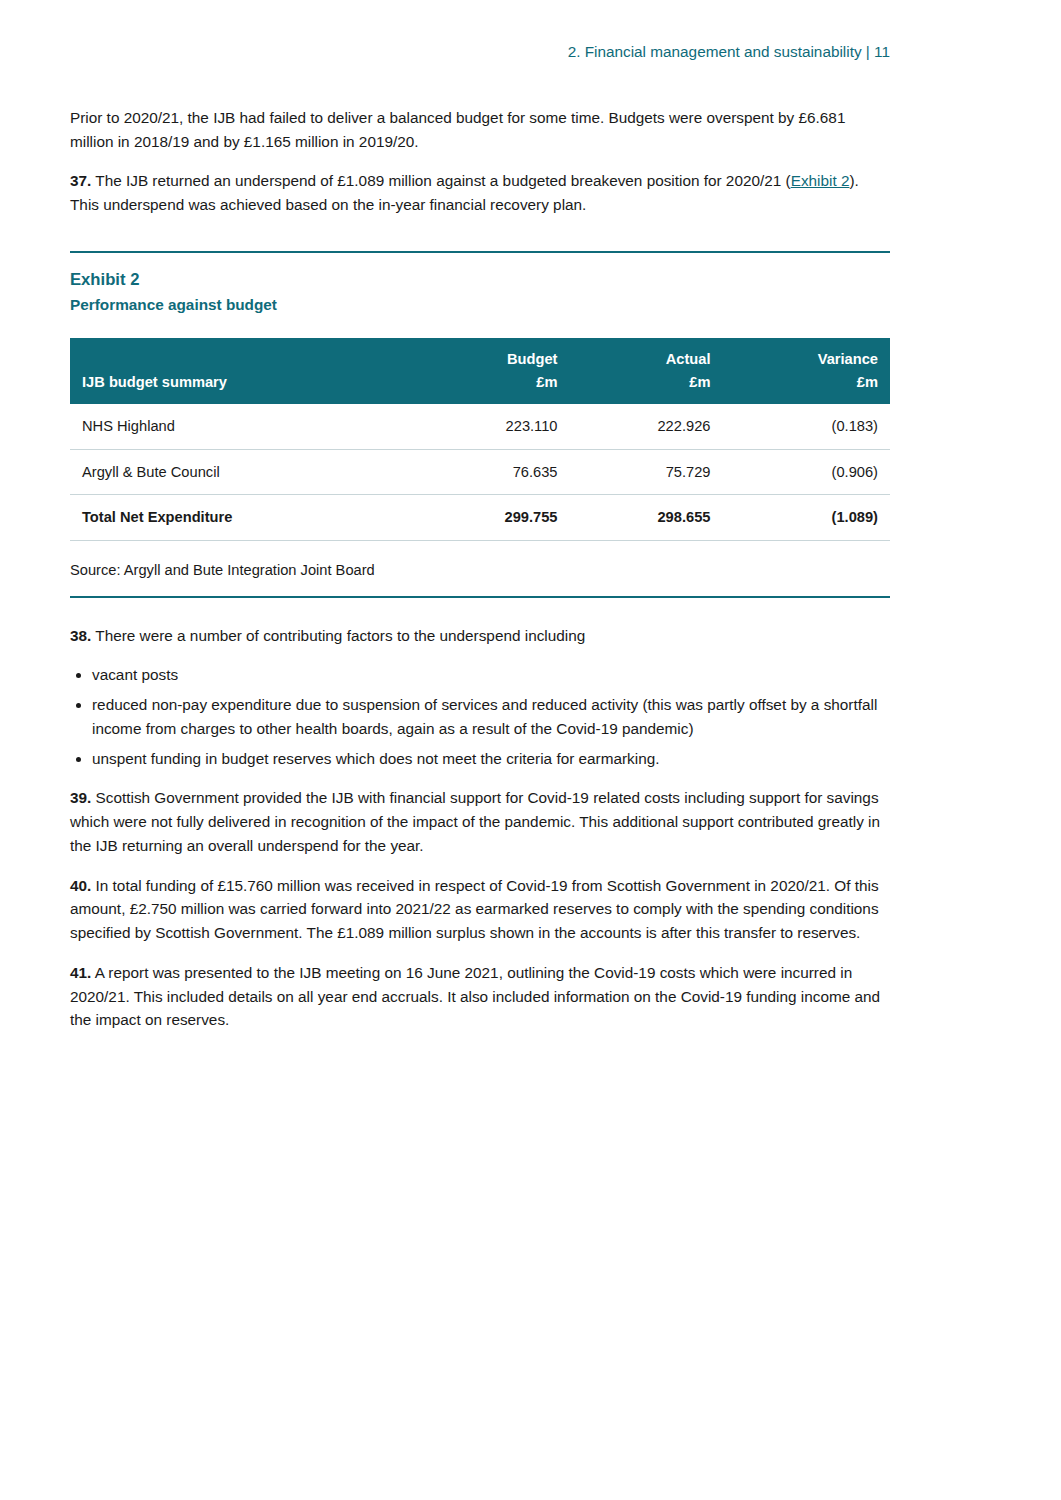2. Financial management and sustainability | 11
Prior to 2020/21, the IJB had failed to deliver a balanced budget for some time. Budgets were overspent by £6.681 million in 2018/19 and by £1.165 million in 2019/20.
37. The IJB returned an underspend of £1.089 million against a budgeted breakeven position for 2020/21 (Exhibit 2). This underspend was achieved based on the in-year financial recovery plan.
Exhibit 2
Performance against budget
| IJB budget summary | Budget £m | Actual £m | Variance £m |
| --- | --- | --- | --- |
| NHS Highland | 223.110 | 222.926 | (0.183) |
| Argyll & Bute Council | 76.635 | 75.729 | (0.906) |
| Total Net Expenditure | 299.755 | 298.655 | (1.089) |
Source: Argyll and Bute Integration Joint Board
38. There were a number of contributing factors to the underspend including
vacant posts
reduced non-pay expenditure due to suspension of services and reduced activity (this was partly offset by a shortfall income from charges to other health boards, again as a result of the Covid-19 pandemic)
unspent funding in budget reserves which does not meet the criteria for earmarking.
39. Scottish Government provided the IJB with financial support for Covid-19 related costs including support for savings which were not fully delivered in recognition of the impact of the pandemic. This additional support contributed greatly in the IJB returning an overall underspend for the year.
40. In total funding of £15.760 million was received in respect of Covid-19 from Scottish Government in 2020/21. Of this amount, £2.750 million was carried forward into 2021/22 as earmarked reserves to comply with the spending conditions specified by Scottish Government. The £1.089 million surplus shown in the accounts is after this transfer to reserves.
41. A report was presented to the IJB meeting on 16 June 2021, outlining the Covid-19 costs which were incurred in 2020/21. This included details on all year end accruals. It also included information on the Covid-19 funding income and the impact on reserves.